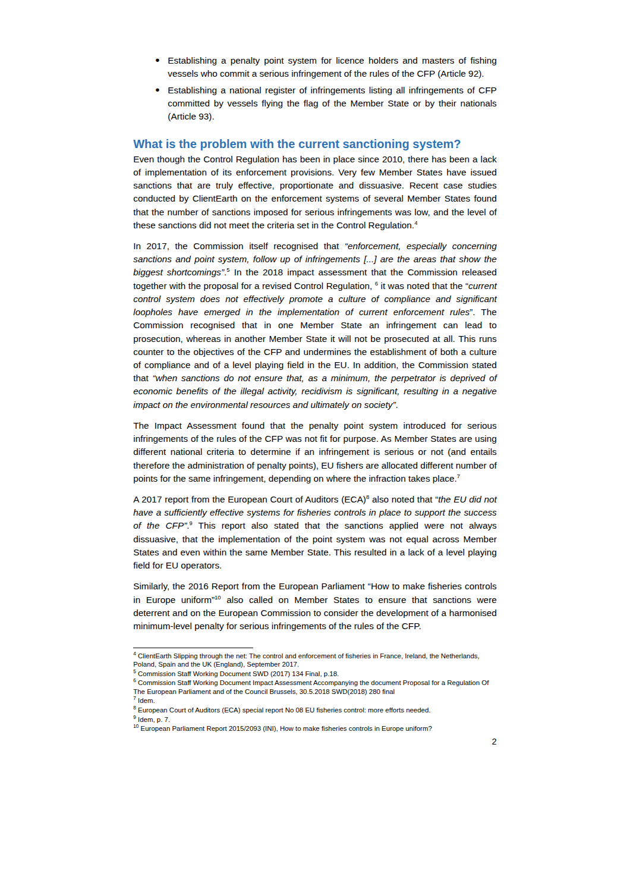Establishing a penalty point system for licence holders and masters of fishing vessels who commit a serious infringement of the rules of the CFP (Article 92).
Establishing a national register of infringements listing all infringements of CFP committed by vessels flying the flag of the Member State or by their nationals (Article 93).
What is the problem with the current sanctioning system?
Even though the Control Regulation has been in place since 2010, there has been a lack of implementation of its enforcement provisions. Very few Member States have issued sanctions that are truly effective, proportionate and dissuasive. Recent case studies conducted by ClientEarth on the enforcement systems of several Member States found that the number of sanctions imposed for serious infringements was low, and the level of these sanctions did not meet the criteria set in the Control Regulation.4
In 2017, the Commission itself recognised that “enforcement, especially concerning sanctions and point system, follow up of infringements [...] are the areas that show the biggest shortcomings”.5 In the 2018 impact assessment that the Commission released together with the proposal for a revised Control Regulation, 6 it was noted that the “current control system does not effectively promote a culture of compliance and significant loopholes have emerged in the implementation of current enforcement rules”. The Commission recognised that in one Member State an infringement can lead to prosecution, whereas in another Member State it will not be prosecuted at all. This runs counter to the objectives of the CFP and undermines the establishment of both a culture of compliance and of a level playing field in the EU. In addition, the Commission stated that “when sanctions do not ensure that, as a minimum, the perpetrator is deprived of economic benefits of the illegal activity, recidivism is significant, resulting in a negative impact on the environmental resources and ultimately on society”.
The Impact Assessment found that the penalty point system introduced for serious infringements of the rules of the CFP was not fit for purpose. As Member States are using different national criteria to determine if an infringement is serious or not (and entails therefore the administration of penalty points), EU fishers are allocated different number of points for the same infringement, depending on where the infraction takes place.7
A 2017 report from the European Court of Auditors (ECA)8 also noted that “the EU did not have a sufficiently effective systems for fisheries controls in place to support the success of the CFP”.9 This report also stated that the sanctions applied were not always dissuasive, that the implementation of the point system was not equal across Member States and even within the same Member State. This resulted in a lack of a level playing field for EU operators.
Similarly, the 2016 Report from the European Parliament “How to make fisheries controls in Europe uniform”10 also called on Member States to ensure that sanctions were deterrent and on the European Commission to consider the development of a harmonised minimum-level penalty for serious infringements of the rules of the CFP.
4 ClientEarth Slipping through the net: The control and enforcement of fisheries in France, Ireland, the Netherlands, Poland, Spain and the UK (England), September 2017.
5 Commission Staff Working Document SWD (2017) 134 Final, p.18.
6 Commission Staff Working Document Impact Assessment Accompanying the document Proposal for a Regulation Of The European Parliament and of the Council Brussels, 30.5.2018 SWD(2018) 280 final
7 Idem.
8 European Court of Auditors (ECA) special report No 08 EU fisheries control: more efforts needed.
9 Idem, p. 7.
10 European Parliament Report 2015/2093 (INI), How to make fisheries controls in Europe uniform?
2